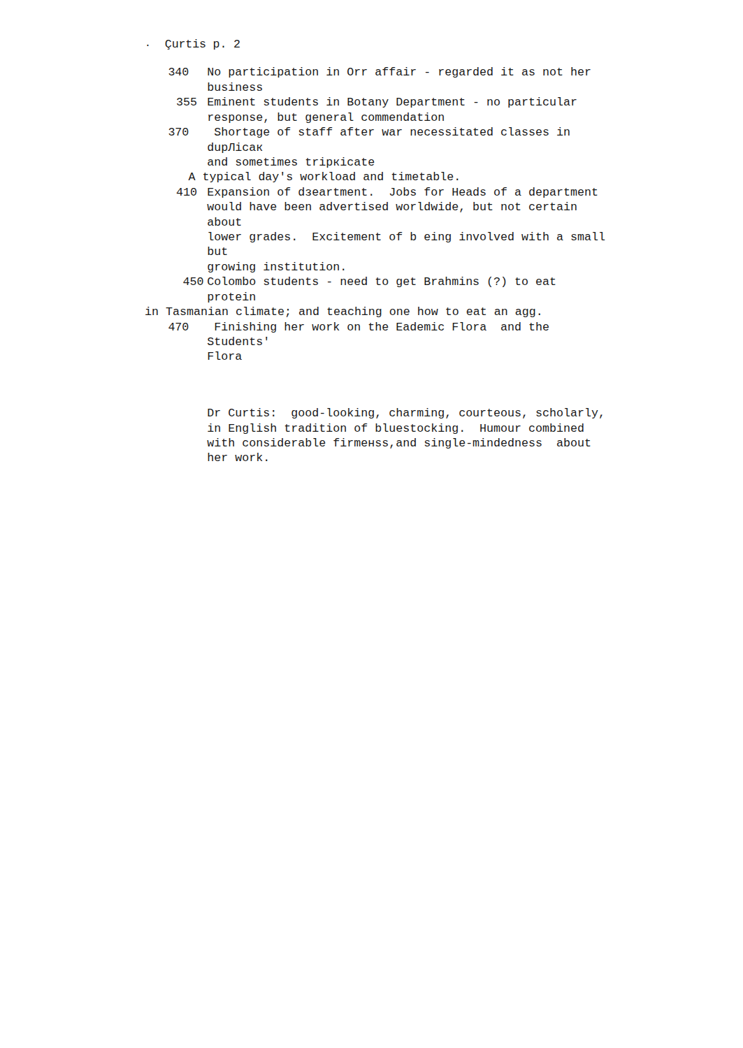. Çurtis p. 2
340 No participation in Orr affair - regarded it as not her
business
355 Eminent students in Botany Department - no particular
response, but general commendation
370 Shortage of staff after war necessitated classes in dupЛicак
and sometimes tripкicate
A typical day's workload and timetable.
410 Expansion of dзеartment. Jobs for Heads of a department
would have been advertised worldwide, but not certain about
lower grаdes. Excitement of b eing involved with a small but
growing institution.
450 Colombo students - need to get Brahmins (?) to eat protein
in Tasmanian climate; and teaching one how to eat an agg.
470 Finishing her work on the Eаdemic Flora and the Students'
Flora
Dr Curtis: good-looking, charming, courteous, scholarly,
in English tradition of bluestocking. Humour combined
with considerable firmенss,and single-mindedness about
her work.